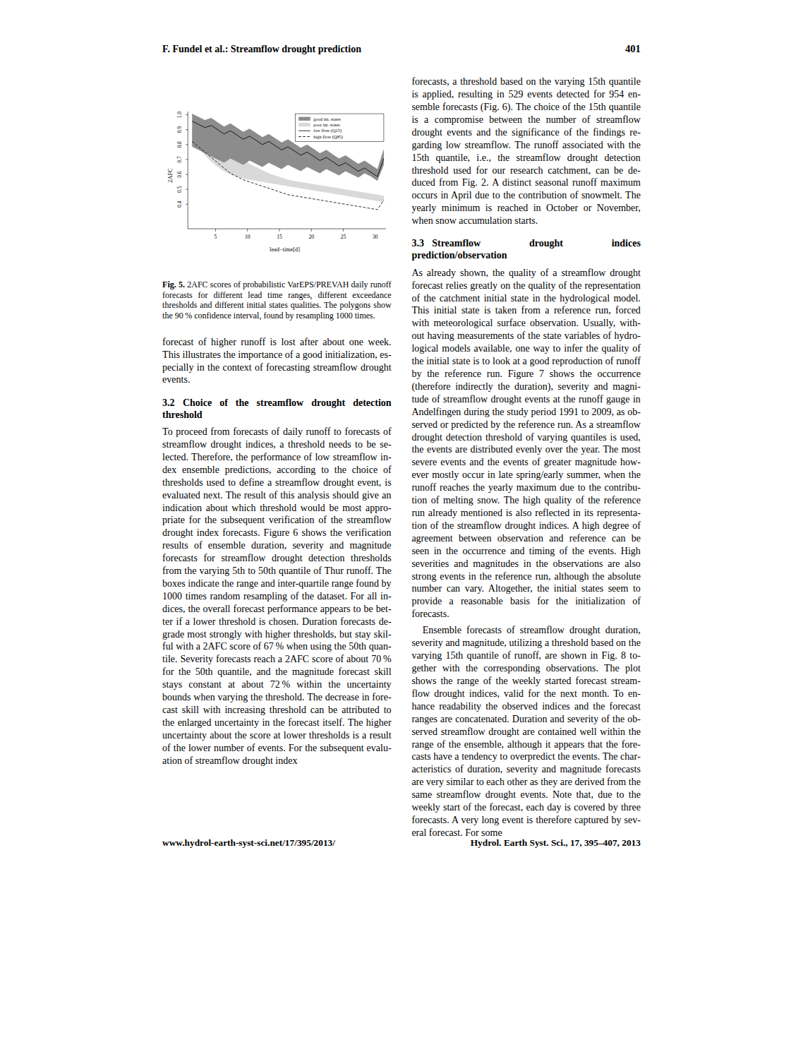F. Fundel et al.: Streamflow drought prediction
401
2AFC lead−time[d] 1.0 0.9 0.8 0.7 0.6 0.5 0.4 5 10 15 20 25 30 good ini. states poor ini. states low flow (Q15) high flow (Q85)
Fig. 5. 2AFC scores of probabilistic VarEPS/PREVAH daily runoff forecasts for different lead time ranges, different exceedance thresholds and different initial states qualities. The polygons show the 90 % confidence interval, found by resampling 1000 times.
forecast of higher runoff is lost after about one week. This illustrates the importance of a good initialization, especially in the context of forecasting streamflow drought events.
3.2 Choice of the streamflow drought detection threshold
To proceed from forecasts of daily runoff to forecasts of streamflow drought indices, a threshold needs to be selected. Therefore, the performance of low streamflow index ensemble predictions, according to the choice of thresholds used to define a streamflow drought event, is evaluated next. The result of this analysis should give an indication about which threshold would be most appropriate for the subsequent verification of the streamflow drought index forecasts. Figure 6 shows the verification results of ensemble duration, severity and magnitude forecasts for streamflow drought detection thresholds from the varying 5th to 50th quantile of Thur runoff. The boxes indicate the range and inter-quartile range found by 1000 times random resampling of the dataset. For all indices, the overall forecast performance appears to be better if a lower threshold is chosen. Duration forecasts degrade most strongly with higher thresholds, but stay skilful with a 2AFC score of 67 % when using the 50th quantile. Severity forecasts reach a 2AFC score of about 70 % for the 50th quantile, and the magnitude forecast skill stays constant at about 72 % within the uncertainty bounds when varying the threshold. The decrease in forecast skill with increasing threshold can be attributed to the enlarged uncertainty in the forecast itself. The higher uncertainty about the score at lower thresholds is a result of the lower number of events. For the subsequent evaluation of streamflow drought index
forecasts, a threshold based on the varying 15th quantile is applied, resulting in 529 events detected for 954 ensemble forecasts (Fig. 6). The choice of the 15th quantile is a compromise between the number of streamflow drought events and the significance of the findings regarding low streamflow. The runoff associated with the 15th quantile, i.e., the streamflow drought detection threshold used for our research catchment, can be deduced from Fig. 2. A distinct seasonal runoff maximum occurs in April due to the contribution of snowmelt. The yearly minimum is reached in October or November, when snow accumulation starts.
3.3 Streamflow drought indices prediction/observation
As already shown, the quality of a streamflow drought forecast relies greatly on the quality of the representation of the catchment initial state in the hydrological model. This initial state is taken from a reference run, forced with meteorological surface observation. Usually, without having measurements of the state variables of hydrological models available, one way to infer the quality of the initial state is to look at a good reproduction of runoff by the reference run. Figure 7 shows the occurrence (therefore indirectly the duration), severity and magnitude of streamflow drought events at the runoff gauge in Andelfingen during the study period 1991 to 2009, as observed or predicted by the reference run. As a streamflow drought detection threshold of varying quantiles is used, the events are distributed evenly over the year. The most severe events and the events of greater magnitude however mostly occur in late spring/early summer, when the runoff reaches the yearly maximum due to the contribution of melting snow. The high quality of the reference run already mentioned is also reflected in its representation of the streamflow drought indices. A high degree of agreement between observation and reference can be seen in the occurrence and timing of the events. High severities and magnitudes in the observations are also strong events in the reference run, although the absolute number can vary. Altogether, the initial states seem to provide a reasonable basis for the initialization of forecasts.
Ensemble forecasts of streamflow drought duration, severity and magnitude, utilizing a threshold based on the varying 15th quantile of runoff, are shown in Fig. 8 together with the corresponding observations. The plot shows the range of the weekly started forecast streamflow drought indices, valid for the next month. To enhance readability the observed indices and the forecast ranges are concatenated. Duration and severity of the observed streamflow drought are contained well within the range of the ensemble, although it appears that the forecasts have a tendency to overpredict the events. The characteristics of duration, severity and magnitude forecasts are very similar to each other as they are derived from the same streamflow drought events. Note that, due to the weekly start of the forecast, each day is covered by three forecasts. A very long event is therefore captured by several forecast. For some
www.hydrol-earth-syst-sci.net/17/395/2013/
Hydrol. Earth Syst. Sci., 17, 395–407, 2013